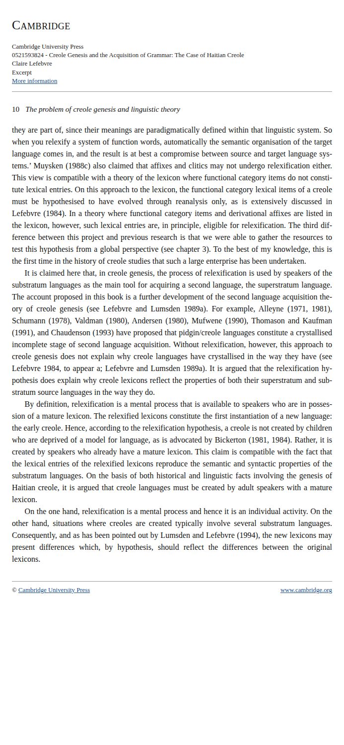Cambridge
Cambridge University Press
0521593824 - Creole Genesis and the Acquisition of Grammar: The Case of Haitian Creole
Claire Lefebvre
Excerpt
More information
10 The problem of creole genesis and linguistic theory
they are part of, since their meanings are paradigmatically defined within that linguistic system. So when you relexify a system of function words, automatically the semantic organisation of the target language comes in, and the result is at best a compromise between source and target language systems.’ Muysken (1988c) also claimed that affixes and clitics may not undergo relexification either. This view is compatible with a theory of the lexicon where functional category items do not constitute lexical entries. On this approach to the lexicon, the functional category lexical items of a creole must be hypothesised to have evolved through reanalysis only, as is extensively discussed in Lefebvre (1984). In a theory where functional category items and derivational affixes are listed in the lexicon, however, such lexical entries are, in principle, eligible for relexification. The third difference between this project and previous research is that we were able to gather the resources to test this hypothesis from a global perspective (see chapter 3). To the best of my knowledge, this is the first time in the history of creole studies that such a large enterprise has been undertaken.
It is claimed here that, in creole genesis, the process of relexification is used by speakers of the substratum languages as the main tool for acquiring a second language, the superstratum language. The account proposed in this book is a further development of the second language acquisition theory of creole genesis (see Lefebvre and Lumsden 1989a). For example, Alleyne (1971, 1981), Schumann (1978), Valdman (1980), Andersen (1980), Mufwene (1990), Thomason and Kaufman (1991), and Chaudenson (1993) have proposed that pidgin/creole languages constitute a crystallised incomplete stage of second language acquisition. Without relexification, however, this approach to creole genesis does not explain why creole languages have crystallised in the way they have (see Lefebvre 1984, to appear a; Lefebvre and Lumsden 1989a). It is argued that the relexification hypothesis does explain why creole lexicons reflect the properties of both their superstratum and substratum source languages in the way they do.
By definition, relexification is a mental process that is available to speakers who are in possession of a mature lexicon. The relexified lexicons constitute the first instantiation of a new language: the early creole. Hence, according to the relexification hypothesis, a creole is not created by children who are deprived of a model for language, as is advocated by Bickerton (1981, 1984). Rather, it is created by speakers who already have a mature lexicon. This claim is compatible with the fact that the lexical entries of the relexified lexicons reproduce the semantic and syntactic properties of the substratum languages. On the basis of both historical and linguistic facts involving the genesis of Haitian creole, it is argued that creole languages must be created by adult speakers with a mature lexicon.
On the one hand, relexification is a mental process and hence it is an individual activity. On the other hand, situations where creoles are created typically involve several substratum languages. Consequently, and as has been pointed out by Lumsden and Lefebvre (1994), the new lexicons may present differences which, by hypothesis, should reflect the differences between the original lexicons.
© Cambridge University Press www.cambridge.org